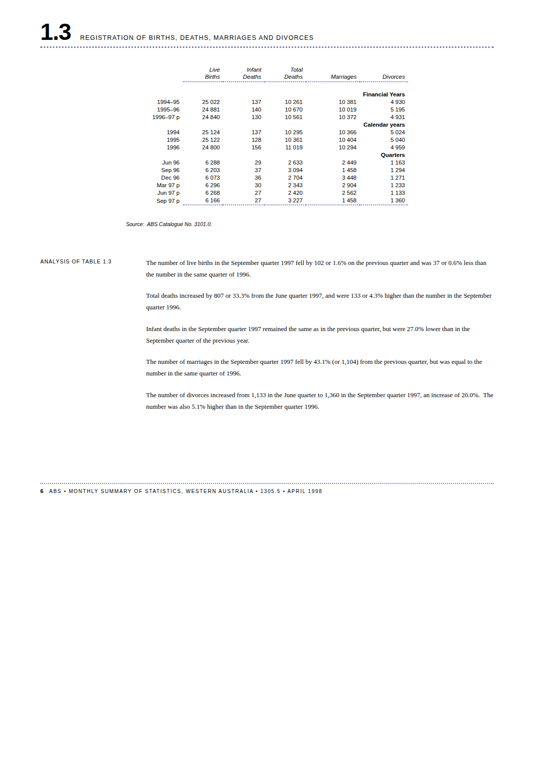1.3
Registration of births, deaths, marriages and divorces
| | Live Births | Infant Deaths | Total Deaths | Marriages | Divorces |
| --- | --- | --- | --- | --- | --- |
| Financial Years |
| 1994–95 | 25 022 | 137 | 10 261 | 10 381 | 4 930 |
| 1995–96 | 24 881 | 140 | 10 670 | 10 019 | 5 195 |
| 1996–97 p | 24 840 | 130 | 10 561 | 10 372 | 4 931 |
| Calendar years |
| 1994 | 25 124 | 137 | 10 295 | 10 366 | 5 024 |
| 1995 | 25 122 | 128 | 10 361 | 10 404 | 5 040 |
| 1996 | 24 800 | 156 | 11 019 | 10 294 | 4 959 |
| Quarters |
| Jun 96 | 6 288 | 29 | 2 633 | 2 449 | 1 163 |
| Sep 96 | 6 203 | 37 | 3 094 | 1 458 | 1 294 |
| Dec 96 | 6 073 | 36 | 2 704 | 3 448 | 1 271 |
| Mar 97 p | 6 296 | 30 | 2 343 | 2 904 | 1 233 |
| Jun 97 p | 6 268 | 27 | 2 420 | 2 562 | 1 133 |
| Sep 97 p | 6 166 | 27 | 3 227 | 1 458 | 1 360 |
Source: ABS Catalogue No. 3101.0.
Analysis of table 1.3
The number of live births in the September quarter 1997 fell by 102 or 1.6% on the previous quarter and was 37 or 0.6% less than the number in the same quarter of 1996.
Total deaths increased by 807 or 33.3% from the June quarter 1997, and were 133 or 4.3% higher than the number in the September quarter 1996.
Infant deaths in the September quarter 1997 remained the same as in the previous quarter, but were 27.0% lower than in the September quarter of the previous year.
The number of marriages in the September quarter 1997 fell by 43.1% (or 1,104) from the previous quarter, but was equal to the number in the same quarter of 1996.
The number of divorces increased from 1,133 in the June quarter to 1,360 in the September quarter 1997, an increase of 20.0%. The number was also 5.1% higher than in the September quarter 1996.
6 ABS • Monthly Summary of Statistics, Western Australia • 1305.5 • April 1998